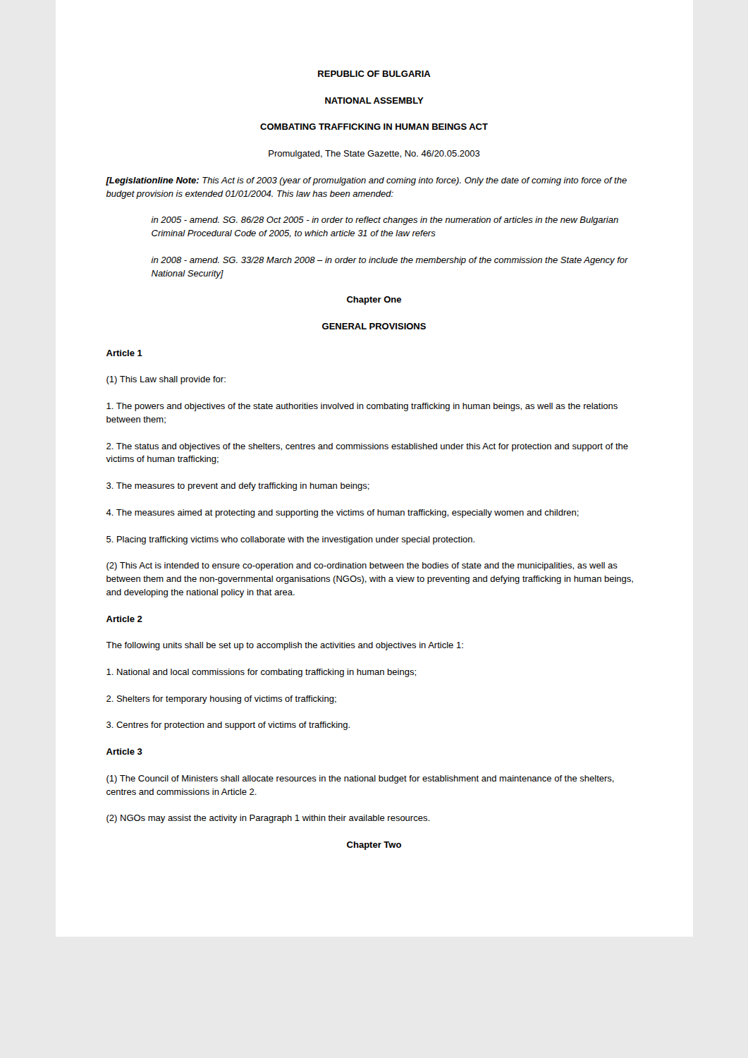REPUBLIC OF BULGARIA
NATIONAL ASSEMBLY
COMBATING TRAFFICKING IN HUMAN BEINGS ACT
Promulgated, The State Gazette, No. 46/20.05.2003
[Legislationline Note: This Act is of 2003 (year of promulgation and coming into force). Only the date of coming into force of the budget provision is extended 01/01/2004. This law has been amended:
in 2005 - amend. SG. 86/28 Oct 2005 - in order to reflect changes in the numeration of articles in the new Bulgarian Criminal Procedural Code of 2005, to which article 31 of the law refers
in 2008 - amend. SG. 33/28 March 2008 – in order to include the membership of the commission the State Agency for National Security]
Chapter One
GENERAL PROVISIONS
Article 1
(1) This Law shall provide for:
1. The powers and objectives of the state authorities involved in combating trafficking in human beings, as well as the relations between them;
2. The status and objectives of the shelters, centres and commissions established under this Act for protection and support of the victims of human trafficking;
3. The measures to prevent and defy trafficking in human beings;
4. The measures aimed at protecting and supporting the victims of human trafficking, especially women and children;
5. Placing trafficking victims who collaborate with the investigation under special protection.
(2) This Act is intended to ensure co-operation and co-ordination between the bodies of state and the municipalities, as well as between them and the non-governmental organisations (NGOs), with a view to preventing and defying trafficking in human beings, and developing the national policy in that area.
Article 2
The following units shall be set up to accomplish the activities and objectives in Article 1:
1. National and local commissions for combating trafficking in human beings;
2. Shelters for temporary housing of victims of trafficking;
3. Centres for protection and support of victims of trafficking.
Article 3
(1) The Council of Ministers shall allocate resources in the national budget for establishment and maintenance of the shelters, centres and commissions in Article 2.
(2) NGOs may assist the activity in Paragraph 1 within their available resources.
Chapter Two